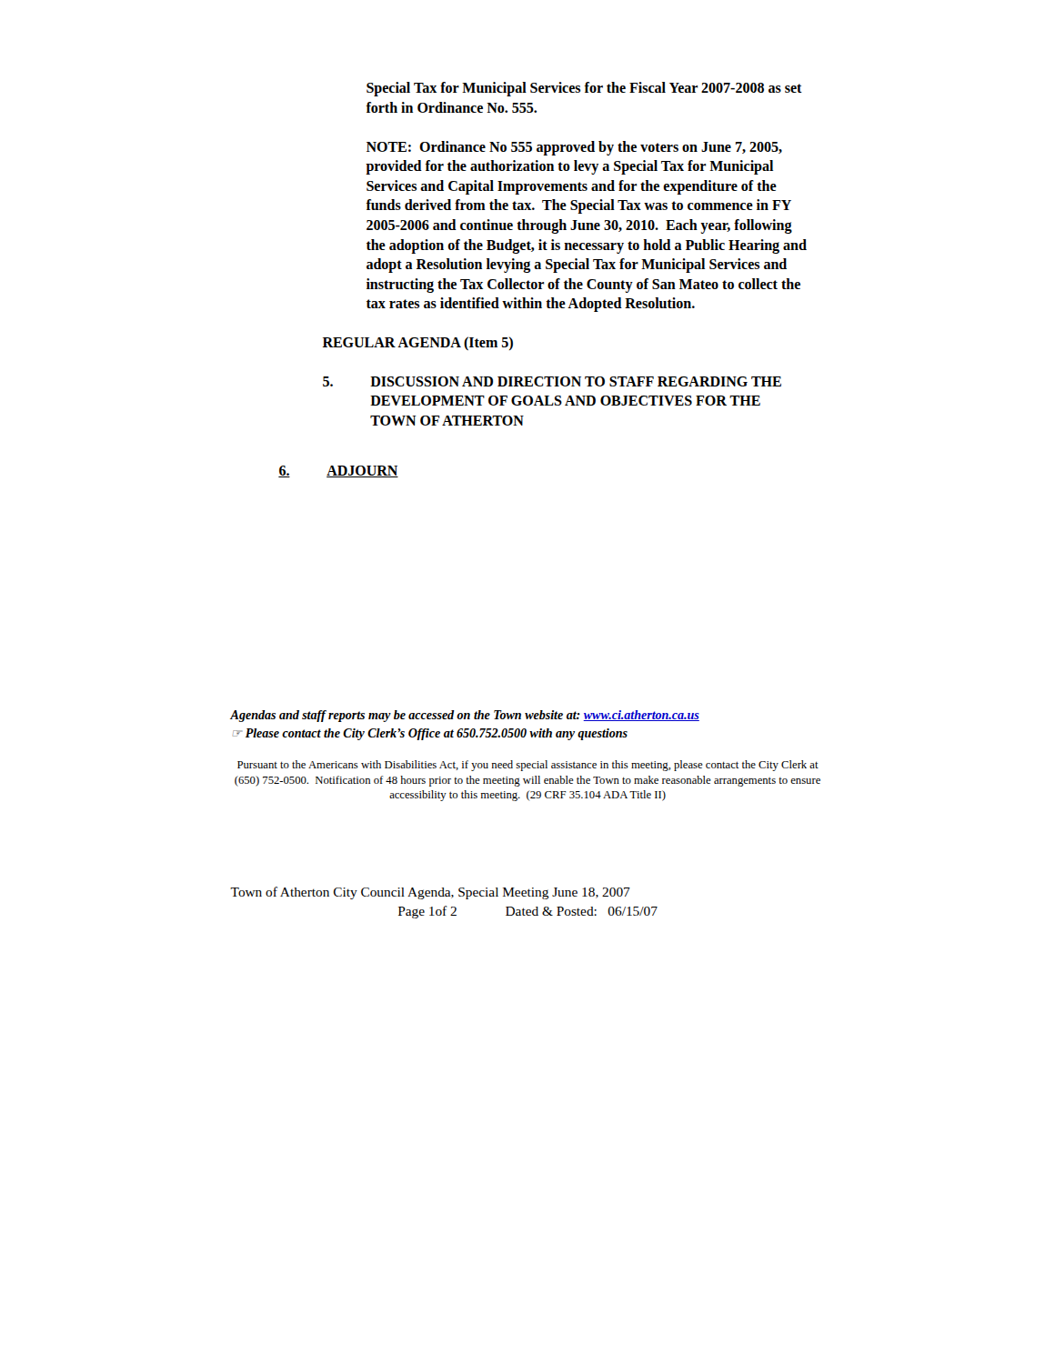Special Tax for Municipal Services for the Fiscal Year 2007-2008 as set forth in Ordinance No. 555.
NOTE: Ordinance No 555 approved by the voters on June 7, 2005, provided for the authorization to levy a Special Tax for Municipal Services and Capital Improvements and for the expenditure of the funds derived from the tax. The Special Tax was to commence in FY 2005-2006 and continue through June 30, 2010. Each year, following the adoption of the Budget, it is necessary to hold a Public Hearing and adopt a Resolution levying a Special Tax for Municipal Services and instructing the Tax Collector of the County of San Mateo to collect the tax rates as identified within the Adopted Resolution.
REGULAR AGENDA (Item 5)
5.
DISCUSSION AND DIRECTION TO STAFF REGARDING THE DEVELOPMENT OF GOALS AND OBJECTIVES FOR THE TOWN OF ATHERTON
6.
ADJOURN
Agendas and staff reports may be accessed on the Town website at: www.ci.atherton.ca.us
☞ Please contact the City Clerk’s Office at 650.752.0500 with any questions
Pursuant to the Americans with Disabilities Act, if you need special assistance in this meeting, please contact the City Clerk at (650) 752-0500. Notification of 48 hours prior to the meeting will enable the Town to make reasonable arrangements to ensure accessibility to this meeting. (29 CRF 35.104 ADA Title II)
Town of Atherton City Council Agenda, Special Meeting June 18, 2007
Page 1of 2 Dated & Posted: 06/15/07